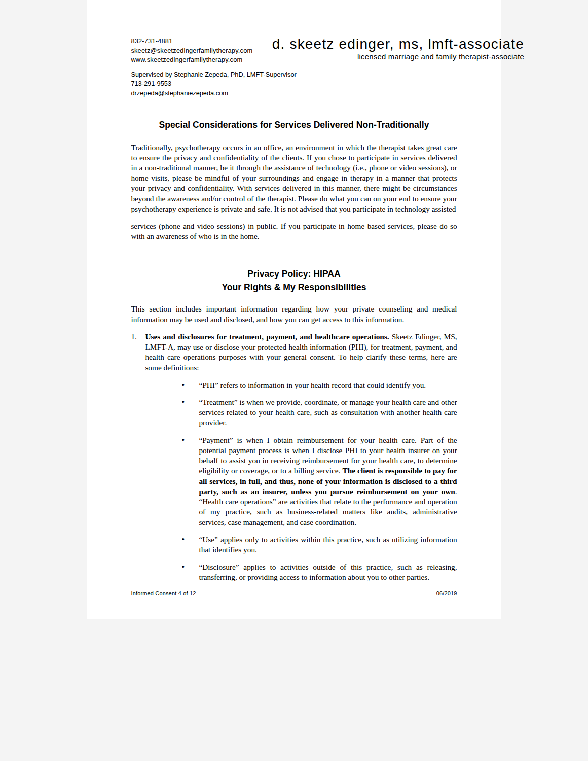832-731-4881
skeetz@skeetzedingerfamilytherapy.com
www.skeetzedingerfamilytherapy.com
d. skeetz edinger, ms, lmft-associate
licensed marriage and family therapist-associate
Supervised by Stephanie Zepeda, PhD, LMFT-Supervisor
713-291-9553
drzepeda@stephaniezepeda.com
Special Considerations for Services Delivered Non-Traditionally
Traditionally, psychotherapy occurs in an office, an environment in which the therapist takes great care to ensure the privacy and confidentiality of the clients. If you chose to participate in services delivered in a non-traditional manner, be it through the assistance of technology (i.e., phone or video sessions), or home visits, please be mindful of your surroundings and engage in therapy in a manner that protects your privacy and confidentiality. With services delivered in this manner, there might be circumstances beyond the awareness and/or control of the therapist. Please do what you can on your end to ensure your psychotherapy experience is private and safe. It is not advised that you participate in technology assisted
services (phone and video sessions) in public. If you participate in home based services, please do so with an awareness of who is in the home.
Privacy Policy: HIPAA
Your Rights & My Responsibilities
This section includes important information regarding how your private counseling and medical information may be used and disclosed, and how you can get access to this information.
Uses and disclosures for treatment, payment, and healthcare operations. Skeetz Edinger, MS, LMFT-A, may use or disclose your protected health information (PHI), for treatment, payment, and health care operations purposes with your general consent. To help clarify these terms, here are some definitions:
“PHI” refers to information in your health record that could identify you.
“Treatment” is when we provide, coordinate, or manage your health care and other services related to your health care, such as consultation with another health care provider.
“Payment” is when I obtain reimbursement for your health care. Part of the potential payment process is when I disclose PHI to your health insurer on your behalf to assist you in receiving reimbursement for your health care, to determine eligibility or coverage, or to a billing service. The client is responsible to pay for all services, in full, and thus, none of your information is disclosed to a third party, such as an insurer, unless you pursue reimbursement on your own. “Health care operations” are activities that relate to the performance and operation of my practice, such as business-related matters like audits, administrative services, case management, and case coordination.
“Use” applies only to activities within this practice, such as utilizing information that identifies you.
“Disclosure” applies to activities outside of this practice, such as releasing, transferring, or providing access to information about you to other parties.
Informed Consent 4 of 12 06/2019